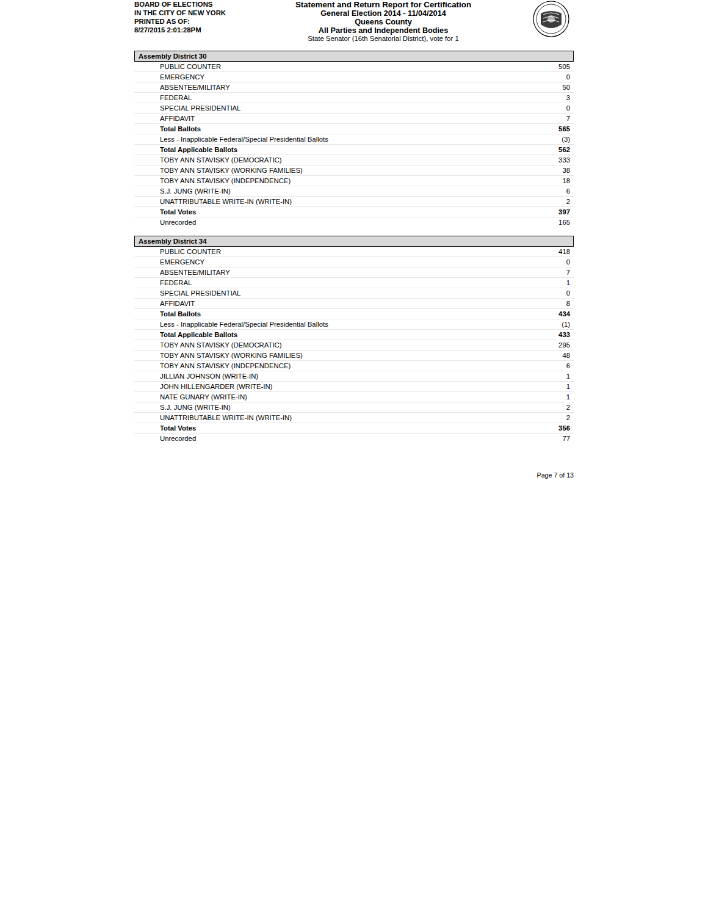BOARD OF ELECTIONS
IN THE CITY OF NEW YORK
PRINTED AS OF:
8/27/2015 2:01:28PM
Statement and Return Report for Certification
General Election 2014 - 11/04/2014
Queens County
All Parties and Independent Bodies
State Senator (16th Senatorial District), vote for 1
Assembly District 30
| PUBLIC COUNTER | 505 |
| EMERGENCY | 0 |
| ABSENTEE/MILITARY | 50 |
| FEDERAL | 3 |
| SPECIAL PRESIDENTIAL | 0 |
| AFFIDAVIT | 7 |
| Total Ballots | 565 |
| Less - Inapplicable Federal/Special Presidential Ballots | (3) |
| Total Applicable Ballots | 562 |
| TOBY ANN STAVISKY (DEMOCRATIC) | 333 |
| TOBY ANN STAVISKY (WORKING FAMILIES) | 38 |
| TOBY ANN STAVISKY (INDEPENDENCE) | 18 |
| S.J. JUNG (WRITE-IN) | 6 |
| UNATTRIBUTABLE WRITE-IN (WRITE-IN) | 2 |
| Total Votes | 397 |
| Unrecorded | 165 |
Assembly District 34
| PUBLIC COUNTER | 418 |
| EMERGENCY | 0 |
| ABSENTEE/MILITARY | 7 |
| FEDERAL | 1 |
| SPECIAL PRESIDENTIAL | 0 |
| AFFIDAVIT | 8 |
| Total Ballots | 434 |
| Less - Inapplicable Federal/Special Presidential Ballots | (1) |
| Total Applicable Ballots | 433 |
| TOBY ANN STAVISKY (DEMOCRATIC) | 295 |
| TOBY ANN STAVISKY (WORKING FAMILIES) | 48 |
| TOBY ANN STAVISKY (INDEPENDENCE) | 6 |
| JILLIAN JOHNSON (WRITE-IN) | 1 |
| JOHN HILLENGARDER (WRITE-IN) | 1 |
| NATE GUNARY (WRITE-IN) | 1 |
| S.J. JUNG (WRITE-IN) | 2 |
| UNATTRIBUTABLE WRITE-IN (WRITE-IN) | 2 |
| Total Votes | 356 |
| Unrecorded | 77 |
Page 7 of 13